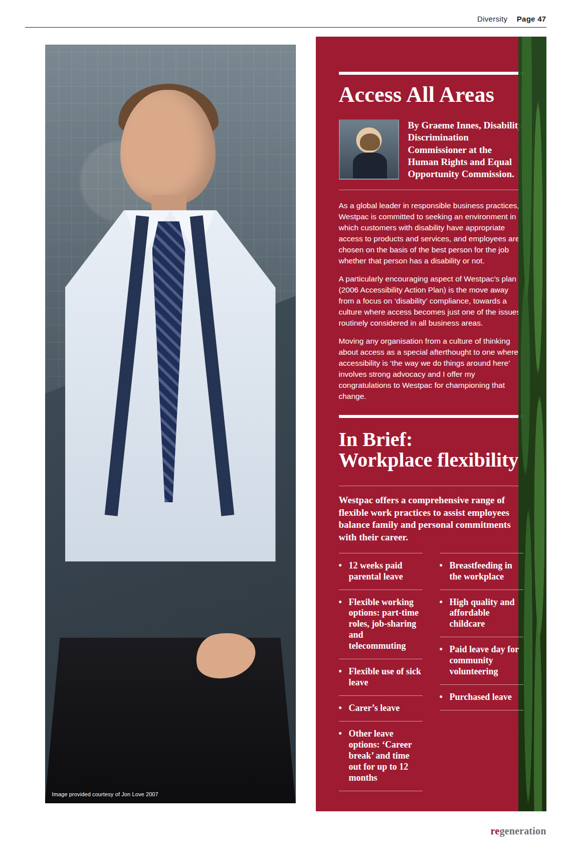Diversity Page 47
Image provided courtesy of Jon Love 2007
Access All Areas
By Graeme Innes, Disability Discrimination Commissioner at the Human Rights and Equal Opportunity Commission.
As a global leader in responsible business practices, Westpac is committed to seeking an environment in which customers with disability have appropriate access to products and services, and employees are chosen on the basis of the best person for the job whether that person has a disability or not.
A particularly encouraging aspect of Westpac’s plan (2006 Accessibility Action Plan) is the move away from a focus on ‘disability’ compliance, towards a culture where access becomes just one of the issues routinely considered in all business areas.
Moving any organisation from a culture of thinking about access as a special afterthought to one where accessibility is ‘the way we do things around here’ involves strong advocacy and I offer my congratulations to Westpac for championing that change.
In Brief:
Workplace flexibility
Westpac offers a comprehensive range of flexible work practices to assist employees balance family and personal commitments with their career.
12 weeks paid parental leave
Flexible working options: part-time roles, job-sharing and telecommuting
Flexible use of sick leave
Carer’s leave
Other leave options: ‘Career break’ and time out for up to 12 months
Breastfeeding in the workplace
High quality and affordable childcare
Paid leave day for community volunteering
Purchased leave
re generation